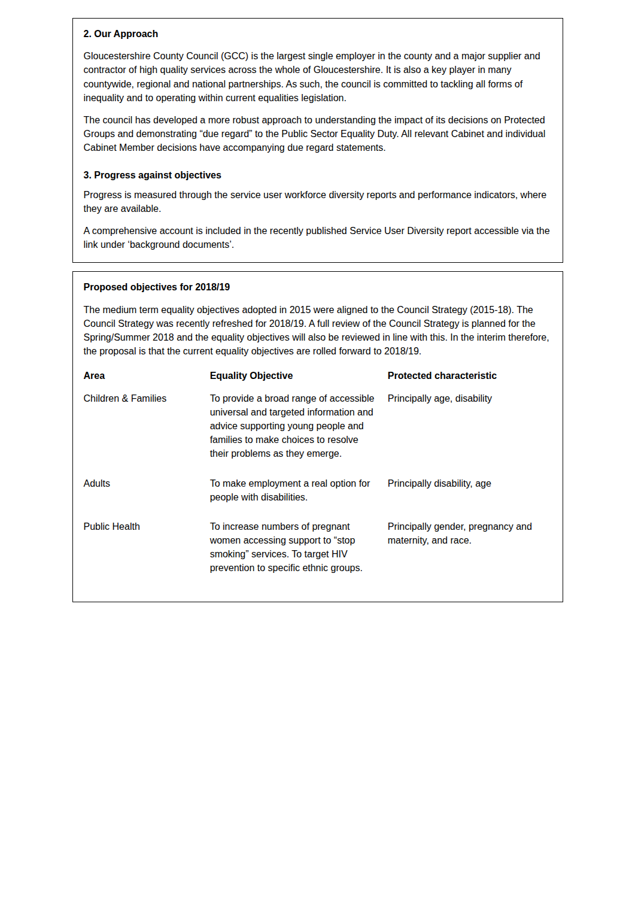2. Our Approach
Gloucestershire County Council (GCC) is the largest single employer in the county and a major supplier and contractor of high quality services across the whole of Gloucestershire. It is also a key player in many countywide, regional and national partnerships. As such, the council is committed to tackling all forms of inequality and to operating within current equalities legislation.
The council has developed a more robust approach to understanding the impact of its decisions on Protected Groups and demonstrating “due regard” to the Public Sector Equality Duty. All relevant Cabinet and individual Cabinet Member decisions have accompanying due regard statements.
3. Progress against objectives
Progress is measured through the service user workforce diversity reports and performance indicators, where they are available.
A comprehensive account is included in the recently published Service User Diversity report accessible via the link under ‘background documents’.
Proposed objectives for 2018/19
The medium term equality objectives adopted in 2015 were aligned to the Council Strategy (2015-18). The Council Strategy was recently refreshed for 2018/19. A full review of the Council Strategy is planned for the Spring/Summer 2018 and the equality objectives will also be reviewed in line with this. In the interim therefore, the proposal is that the current equality objectives are rolled forward to 2018/19.
| Area | Equality Objective | Protected characteristic |
| --- | --- | --- |
| Children & Families | To provide a broad range of accessible universal and targeted information and advice supporting young people and families to make choices to resolve their problems as they emerge. | Principally age, disability |
| Adults | To make employment a real option for people with disabilities. | Principally disability, age |
| Public Health | To increase numbers of pregnant women accessing support to “stop smoking” services. To target HIV prevention to specific ethnic groups. | Principally gender, pregnancy and maternity, and race. |